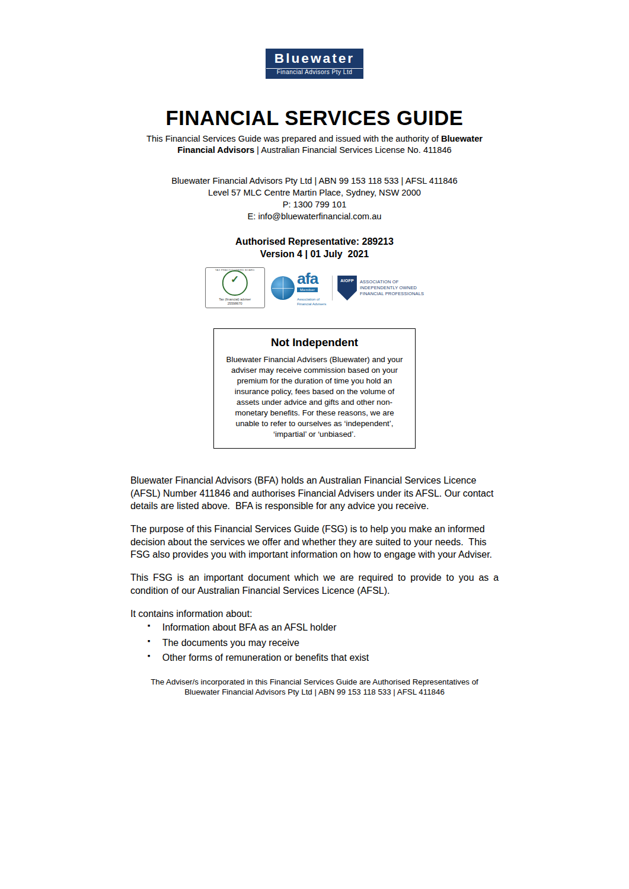Bluewater
Financial Advisors Pty Ltd
FINANCIAL SERVICES GUIDE
This Financial Services Guide was prepared and issued with the authority of Bluewater Financial Advisors | Australian Financial Services License No. 411846
Bluewater Financial Advisors Pty Ltd | ABN 99 153 118 533 | AFSL 411846
Level 57 MLC Centre Martin Place, Sydney, NSW 2000
P: 1300 799 101
E: info@bluewaterfinancial.com.au
Authorised Representative: 289213
Version 4 | 01 July 2021
TAX PRACTITIONERS BOARD
✓
Tax (financial) adviser
25598670
afa Member Association of
Financial Advisers
AIOFP
ASSOCIATION OF
INDEPENDENTLY OWNED
FINANCIAL PROFESSIONALS
Not Independent
Bluewater Financial Advisers (Bluewater) and your adviser may receive commission based on your premium for the duration of time you hold an insurance policy, fees based on the volume of assets under advice and gifts and other non-monetary benefits. For these reasons, we are unable to refer to ourselves as ‘independent’, ‘impartial’ or ‘unbiased’.
Bluewater Financial Advisors (BFA) holds an Australian Financial Services Licence (AFSL) Number 411846 and authorises Financial Advisers under its AFSL. Our contact details are listed above. BFA is responsible for any advice you receive.
The purpose of this Financial Services Guide (FSG) is to help you make an informed decision about the services we offer and whether they are suited to your needs. This FSG also provides you with important information on how to engage with your Adviser.
This FSG is an important document which we are required to provide to you as a condition of our Australian Financial Services Licence (AFSL).
It contains information about:
Information about BFA as an AFSL holder
The documents you may receive
Other forms of remuneration or benefits that exist
The Adviser/s incorporated in this Financial Services Guide are Authorised Representatives of
Bluewater Financial Advisors Pty Ltd | ABN 99 153 118 533 | AFSL 411846